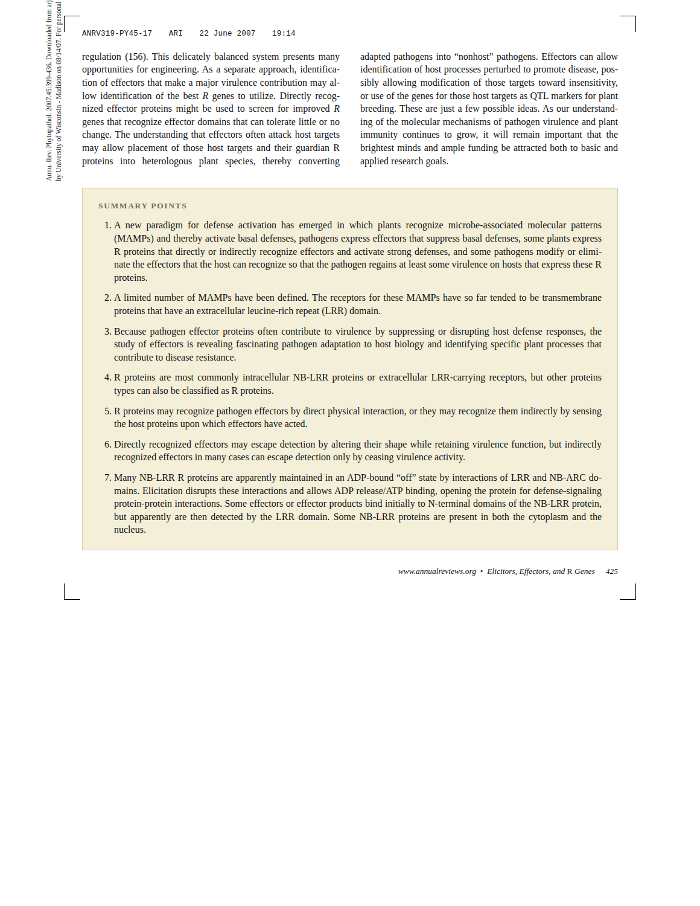ANRV319-PY45-17 ARI 22 June 2007 19:14
Annu. Rev. Phytopathol. 2007.45:399-436. Downloaded from arjournals.annualreviews.org
by University of Wisconsin - Madison on 08/14/07. For personal use only.
regulation (156). This delicately balanced system presents many opportunities for engineering. As a separate approach, identification of effectors that make a major virulence contribution may allow identification of the best R genes to utilize. Directly recognized effector proteins might be used to screen for improved R genes that recognize effector domains that can tolerate little or no change. The understanding that effectors often attack host targets may allow placement of those host targets and their guardian R proteins into heterologous plant species, thereby converting adapted pathogens into “nonhost” pathogens. Effectors can allow identification of host processes perturbed to promote disease, possibly allowing modification of those targets toward insensitivity, or use of the genes for those host targets as QTL markers for plant breeding. These are just a few possible ideas. As our understanding of the molecular mechanisms of pathogen virulence and plant immunity continues to grow, it will remain important that the brightest minds and ample funding be attracted both to basic and applied research goals.
Summary Points
A new paradigm for defense activation has emerged in which plants recognize microbe-associated molecular patterns (MAMPs) and thereby activate basal defenses, pathogens express effectors that suppress basal defenses, some plants express R proteins that directly or indirectly recognize effectors and activate strong defenses, and some pathogens modify or eliminate the effectors that the host can recognize so that the pathogen regains at least some virulence on hosts that express these R proteins.
A limited number of MAMPs have been defined. The receptors for these MAMPs have so far tended to be transmembrane proteins that have an extracellular leucine-rich repeat (LRR) domain.
Because pathogen effector proteins often contribute to virulence by suppressing or disrupting host defense responses, the study of effectors is revealing fascinating pathogen adaptation to host biology and identifying specific plant processes that contribute to disease resistance.
R proteins are most commonly intracellular NB-LRR proteins or extracellular LRR-carrying receptors, but other proteins types can also be classified as R proteins.
R proteins may recognize pathogen effectors by direct physical interaction, or they may recognize them indirectly by sensing the host proteins upon which effectors have acted.
Directly recognized effectors may escape detection by altering their shape while retaining virulence function, but indirectly recognized effectors in many cases can escape detection only by ceasing virulence activity.
Many NB-LRR R proteins are apparently maintained in an ADP-bound “off” state by interactions of LRR and NB-ARC domains. Elicitation disrupts these interactions and allows ADP release/ATP binding, opening the protein for defense-signaling protein-protein interactions. Some effectors or effector products bind initially to N-terminal domains of the NB-LRR protein, but apparently are then detected by the LRR domain. Some NB-LRR proteins are present in both the cytoplasm and the nucleus.
www.annualreviews.org • Elicitors, Effectors, and R Genes 425